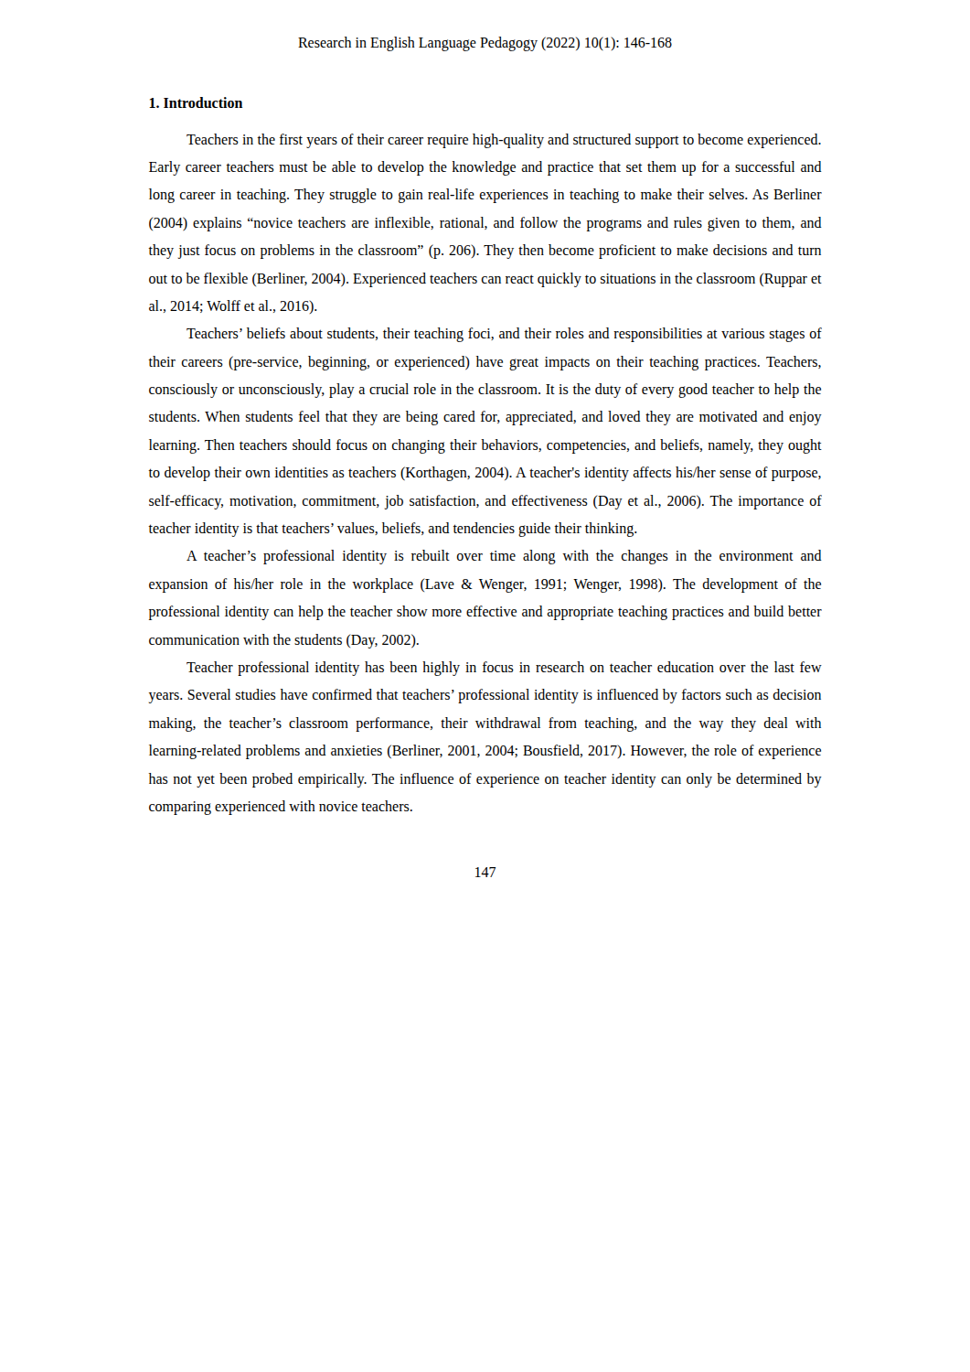Research in English Language Pedagogy (2022) 10(1): 146-168
1. Introduction
Teachers in the first years of their career require high-quality and structured support to become experienced. Early career teachers must be able to develop the knowledge and practice that set them up for a successful and long career in teaching. They struggle to gain real-life experiences in teaching to make their selves. As Berliner (2004) explains “novice teachers are inflexible, rational, and follow the programs and rules given to them, and they just focus on problems in the classroom” (p. 206). They then become proficient to make decisions and turn out to be flexible (Berliner, 2004). Experienced teachers can react quickly to situations in the classroom (Ruppar et al., 2014; Wolff et al., 2016).
Teachers’ beliefs about students, their teaching foci, and their roles and responsibilities at various stages of their careers (pre-service, beginning, or experienced) have great impacts on their teaching practices. Teachers, consciously or unconsciously, play a crucial role in the classroom. It is the duty of every good teacher to help the students. When students feel that they are being cared for, appreciated, and loved they are motivated and enjoy learning. Then teachers should focus on changing their behaviors, competencies, and beliefs, namely, they ought to develop their own identities as teachers (Korthagen, 2004). A teacher's identity affects his/her sense of purpose, self-efficacy, motivation, commitment, job satisfaction, and effectiveness (Day et al., 2006). The importance of teacher identity is that teachers’ values, beliefs, and tendencies guide their thinking.
A teacher’s professional identity is rebuilt over time along with the changes in the environment and expansion of his/her role in the workplace (Lave & Wenger, 1991; Wenger, 1998). The development of the professional identity can help the teacher show more effective and appropriate teaching practices and build better communication with the students (Day, 2002).
Teacher professional identity has been highly in focus in research on teacher education over the last few years. Several studies have confirmed that teachers’ professional identity is influenced by factors such as decision making, the teacher’s classroom performance, their withdrawal from teaching, and the way they deal with learning-related problems and anxieties (Berliner, 2001, 2004; Bousfield, 2017). However, the role of experience has not yet been probed empirically. The influence of experience on teacher identity can only be determined by comparing experienced with novice teachers.
147